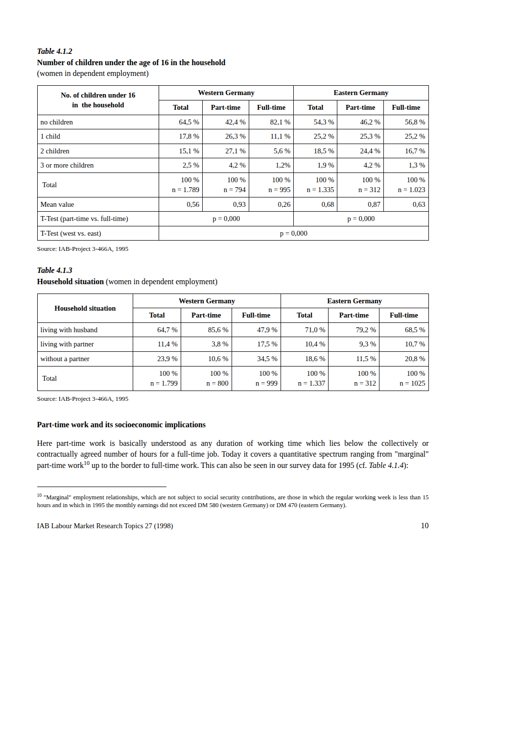Table 4.1.2
Number of children under the age of 16 in the household
(women in dependent employment)
| No. of children under 16 in the household | Western Germany | Eastern Germany |
| --- | --- | --- |
| Total | Part-time | Full-time | Total | Part-time | Full-time |
| no children | 64,5 % | 42,4 % | 82,1 % | 54,3 % | 46,2 % | 56,8 % |
| 1 child | 17,8 % | 26,3 % | 11,1 % | 25,2 % | 25,3 % | 25,2 % |
| 2 children | 15,1 % | 27,1 % | 5,6 % | 18,5 % | 24,4 % | 16,7 % |
| 3 or more children | 2,5 % | 4,2 % | 1,2% | 1,9 % | 4,2 % | 1,3 % |
| Total | 100 % n = 1.789 | 100 % n = 794 | 100 % n = 995 | 100 % n = 1.335 | 100 % n = 312 | 100 % n = 1.023 |
| Mean value | 0,56 | 0,93 | 0,26 | 0,68 | 0,87 | 0,63 |
| T-Test (part-time vs. full-time) | p = 0,000 | p = 0,000 |
| T-Test (west vs. east) | p = 0,000 |
Source: IAB-Project 3-466A, 1995
Table 4.1.3
Household situation (women in dependent employment)
| Household situation | Western Germany | Eastern Germany |
| --- | --- | --- |
| Total | Part-time | Full-time | Total | Part-time | Full-time |
| living with husband | 64,7 % | 85,6 % | 47,9 % | 71,0 % | 79,2 % | 68,5 % |
| living with partner | 11,4 % | 3,8 % | 17,5 % | 10,4 % | 9,3 % | 10,7 % |
| without a partner | 23,9 % | 10,6 % | 34,5 % | 18,6 % | 11,5 % | 20,8 % |
| Total | 100 % n = 1.799 | 100 % n = 800 | 100 % n = 999 | 100 % n = 1.337 | 100 % n = 312 | 100 % n = 1025 |
Source: IAB-Project 3-466A, 1995
Part-time work and its socioeconomic implications
Here part-time work is basically understood as any duration of working time which lies below the collectively or contractually agreed number of hours for a full-time job. Today it covers a quantitative spectrum ranging from "marginal" part-time work10 up to the border to full-time work. This can also be seen in our survey data for 1995 (cf. Table 4.1.4):
10 "Marginal" employment relationships, which are not subject to social security contributions, are those in which the regular working week is less than 15 hours and in which in 1995 the monthly earnings did not exceed DM 580 (western Germany) or DM 470 (eastern Germany).
IAB Labour Market Research Topics 27 (1998) 10